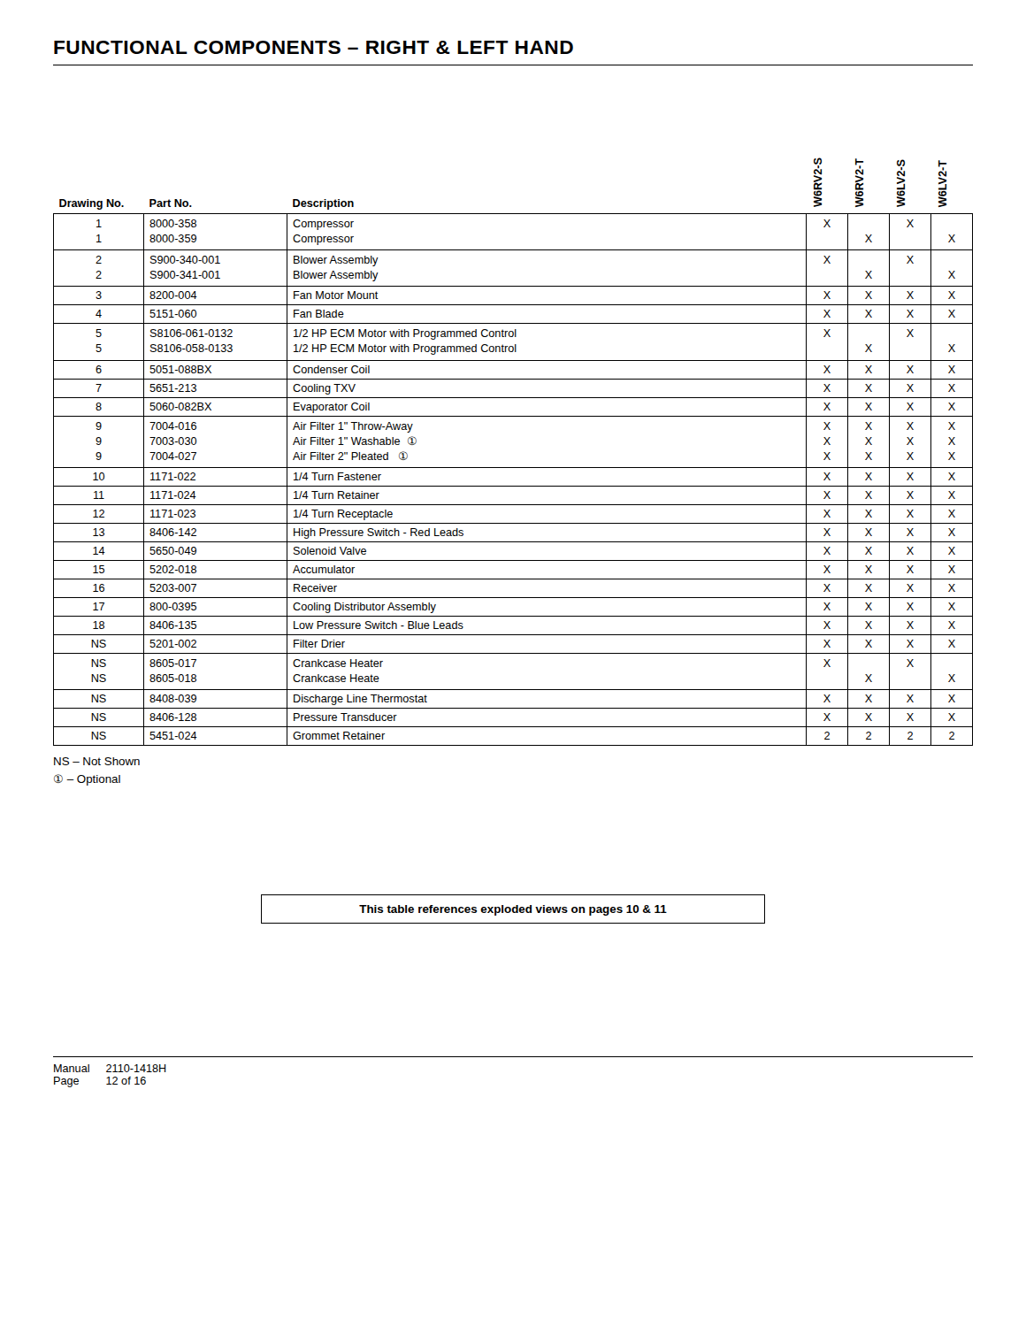Functional Components – Right & Left Hand
| Drawing No. | Part No. | Description | W6RV2-S | W6RV2-T | W6LV2-S | W6LV2-T |
| --- | --- | --- | --- | --- | --- | --- |
| 1 1 | 8000-358 8000-359 | Compressor Compressor | X | X | X | X |
| 2 2 | S900-340-001 S900-341-001 | Blower Assembly Blower Assembly | X | X | X | X |
| 3 | 8200-004 | Fan Motor Mount | X | X | X | X |
| 4 | 5151-060 | Fan Blade | X | X | X | X |
| 5 5 | S8106-061-0132 S8106-058-0133 | 1/2 HP ECM Motor with Programmed Control 1/2 HP ECM Motor with Programmed Control | X | X | X | X |
| 6 | 5051-088BX | Condenser Coil | X | X | X | X |
| 7 | 5651-213 | Cooling TXV | X | X | X | X |
| 8 | 5060-082BX | Evaporator Coil | X | X | X | X |
| 9 9 9 | 7004-016 7003-030 7004-027 | Air Filter 1" Throw-Away Air Filter 1" Washable ① Air Filter 2" Pleated ① | X X X | X X X | X X X | X X X |
| 10 | 1171-022 | 1/4 Turn Fastener | X | X | X | X |
| 11 | 1171-024 | 1/4 Turn Retainer | X | X | X | X |
| 12 | 1171-023 | 1/4 Turn Receptacle | X | X | X | X |
| 13 | 8406-142 | High Pressure Switch - Red Leads | X | X | X | X |
| 14 | 5650-049 | Solenoid Valve | X | X | X | X |
| 15 | 5202-018 | Accumulator | X | X | X | X |
| 16 | 5203-007 | Receiver | X | X | X | X |
| 17 | 800-0395 | Cooling Distributor Assembly | X | X | X | X |
| 18 | 8406-135 | Low Pressure Switch - Blue Leads | X | X | X | X |
| NS | 5201-002 | Filter Drier | X | X | X | X |
| NS NS | 8605-017 8605-018 | Crankcase Heater Crankcase Heate | X | X | X | X |
| NS | 8408-039 | Discharge Line Thermostat | X | X | X | X |
| NS | 8406-128 | Pressure Transducer | X | X | X | X |
| NS | 5451-024 | Grommet Retainer | 2 | 2 | 2 | 2 |
NS – Not Shown
① – Optional
This table references exploded views on pages 10 & 11
| Manual | 2110-1418H |
| Page | 12 of 16 |